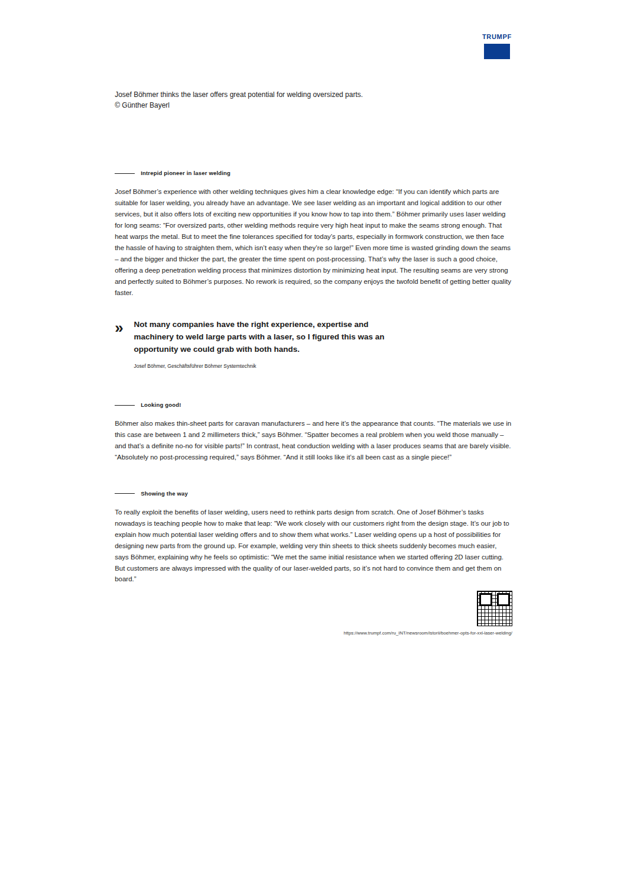TRUMPF
Josef Böhmer thinks the laser offers great potential for welding oversized parts.
© Günther Bayerl
Intrepid pioneer in laser welding
Josef Böhmer’s experience with other welding techniques gives him a clear knowledge edge: “If you can identify which parts are suitable for laser welding, you already have an advantage. We see laser welding as an important and logical addition to our other services, but it also offers lots of exciting new opportunities if you know how to tap into them.” Böhmer primarily uses laser welding for long seams: “For oversized parts, other welding methods require very high heat input to make the seams strong enough. That heat warps the metal. But to meet the fine tolerances specified for today’s parts, especially in formwork construction, we then face the hassle of having to straighten them, which isn’t easy when they’re so large!” Even more time is wasted grinding down the seams – and the bigger and thicker the part, the greater the time spent on post-processing. That’s why the laser is such a good choice, offering a deep penetration welding process that minimizes distortion by minimizing heat input. The resulting seams are very strong and perfectly suited to Böhmer’s purposes. No rework is required, so the company enjoys the twofold benefit of getting better quality faster.
»
Not many companies have the right experience, expertise and machinery to weld large parts with a laser, so I figured this was an opportunity we could grab with both hands.
Josef Böhmer, Geschäftsführer Böhmer Systemtechnik
Looking good!
Böhmer also makes thin-sheet parts for caravan manufacturers – and here it’s the appearance that counts. “The materials we use in this case are between 1 and 2 millimeters thick,” says Böhmer. “Spatter becomes a real problem when you weld those manually – and that’s a definite no-no for visible parts!” In contrast, heat conduction welding with a laser produces seams that are barely visible. “Absolutely no post-processing required,” says Böhmer. “And it still looks like it’s all been cast as a single piece!”
Showing the way
To really exploit the benefits of laser welding, users need to rethink parts design from scratch. One of Josef Böhmer’s tasks nowadays is teaching people how to make that leap: “We work closely with our customers right from the design stage. It’s our job to explain how much potential laser welding offers and to show them what works.” Laser welding opens up a host of possibilities for designing new parts from the ground up. For example, welding very thin sheets to thick sheets suddenly becomes much easier, says Böhmer, explaining why he feels so optimistic: “We met the same initial resistance when we started offering 2D laser cutting. But customers are always impressed with the quality of our laser-welded parts, so it’s not hard to convince them and get them on board.”
https://www.trumpf.com/ru_INT/newsroom/istorii/boehmer-opts-for-xxl-laser-welding/